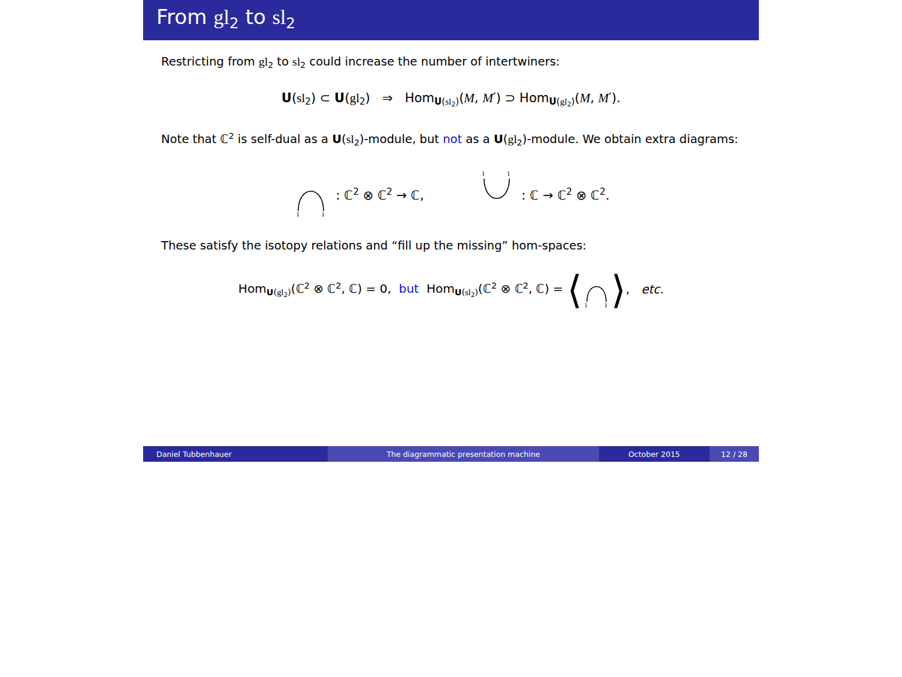From gl2 to sl2
Restricting from gl2 to sl2 could increase the number of intertwiners:
U(sl2) ⊂ U(gl2) ⇒ HomU(sl2)(M, M′) ⊃ HomU(gl2)(M, M′).
Note that ℂ2 is self-dual as a U(sl2)-module, but not as a U(gl2)-module. We obtain extra diagrams:
1 1
: ℂ2 ⊗ ℂ2 → ℂ,
1 1
: ℂ → ℂ2 ⊗ ℂ2.
These satisfy the isotopy relations and “fill up the missing” hom-spaces:
HomU(gl2)(ℂ2 ⊗ ℂ2, ℂ) = 0, but HomU(sl2)(ℂ2 ⊗ ℂ2, ℂ) = ⟨ 1 1 ⟩ , etc.
Daniel Tubbenhauer
The diagrammatic presentation machine
October 2015
12 / 28